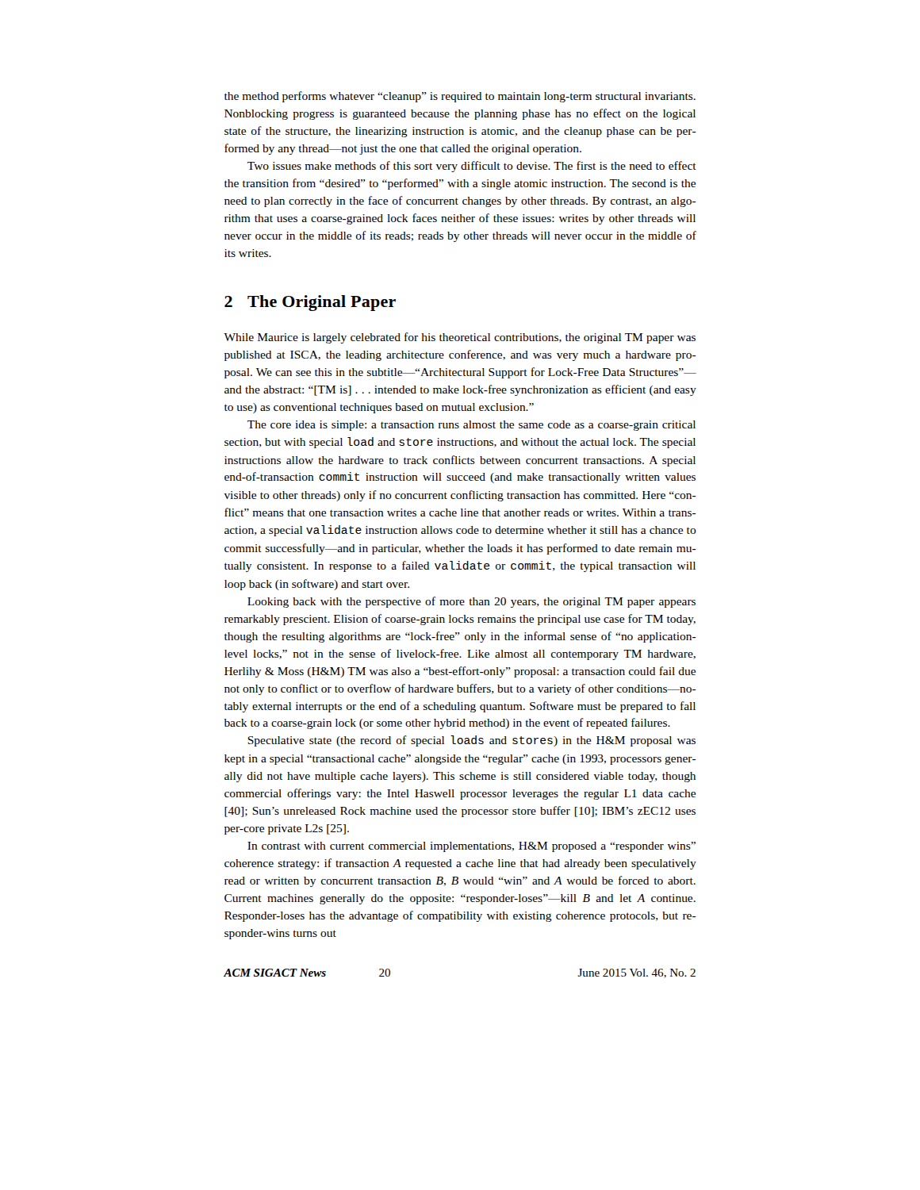the method performs whatever “cleanup” is required to maintain long-term structural invariants. Nonblocking progress is guaranteed because the planning phase has no effect on the logical state of the structure, the linearizing instruction is atomic, and the cleanup phase can be performed by any thread—not just the one that called the original operation.
Two issues make methods of this sort very difficult to devise. The first is the need to effect the transition from “desired” to “performed” with a single atomic instruction. The second is the need to plan correctly in the face of concurrent changes by other threads. By contrast, an algorithm that uses a coarse-grained lock faces neither of these issues: writes by other threads will never occur in the middle of its reads; reads by other threads will never occur in the middle of its writes.
2 The Original Paper
While Maurice is largely celebrated for his theoretical contributions, the original TM paper was published at ISCA, the leading architecture conference, and was very much a hardware proposal. We can see this in the subtitle—“Architectural Support for Lock-Free Data Structures”—and the abstract: “[TM is] . . . intended to make lock-free synchronization as efficient (and easy to use) as conventional techniques based on mutual exclusion.”
The core idea is simple: a transaction runs almost the same code as a coarse-grain critical section, but with special load and store instructions, and without the actual lock. The special instructions allow the hardware to track conflicts between concurrent transactions. A special end-of-transaction commit instruction will succeed (and make transactionally written values visible to other threads) only if no concurrent conflicting transaction has committed. Here “conflict” means that one transaction writes a cache line that another reads or writes. Within a transaction, a special validate instruction allows code to determine whether it still has a chance to commit successfully—and in particular, whether the loads it has performed to date remain mutually consistent. In response to a failed validate or commit, the typical transaction will loop back (in software) and start over.
Looking back with the perspective of more than 20 years, the original TM paper appears remarkably prescient. Elision of coarse-grain locks remains the principal use case for TM today, though the resulting algorithms are “lock-free” only in the informal sense of “no application-level locks,” not in the sense of livelock-free. Like almost all contemporary TM hardware, Herlihy & Moss (H&M) TM was also a “best-effort-only” proposal: a transaction could fail due not only to conflict or to overflow of hardware buffers, but to a variety of other conditions—notably external interrupts or the end of a scheduling quantum. Software must be prepared to fall back to a coarse-grain lock (or some other hybrid method) in the event of repeated failures.
Speculative state (the record of special loads and stores) in the H&M proposal was kept in a special “transactional cache” alongside the “regular” cache (in 1993, processors generally did not have multiple cache layers). This scheme is still considered viable today, though commercial offerings vary: the Intel Haswell processor leverages the regular L1 data cache [40]; Sun’s unreleased Rock machine used the processor store buffer [10]; IBM’s zEC12 uses per-core private L2s [25].
In contrast with current commercial implementations, H&M proposed a “responder wins” coherence strategy: if transaction A requested a cache line that had already been speculatively read or written by concurrent transaction B, B would “win” and A would be forced to abort. Current machines generally do the opposite: “responder-loses”—kill B and let A continue. Responder-loses has the advantage of compatibility with existing coherence protocols, but responder-wins turns out
ACM SIGACT News
20
June 2015 Vol. 46, No. 2